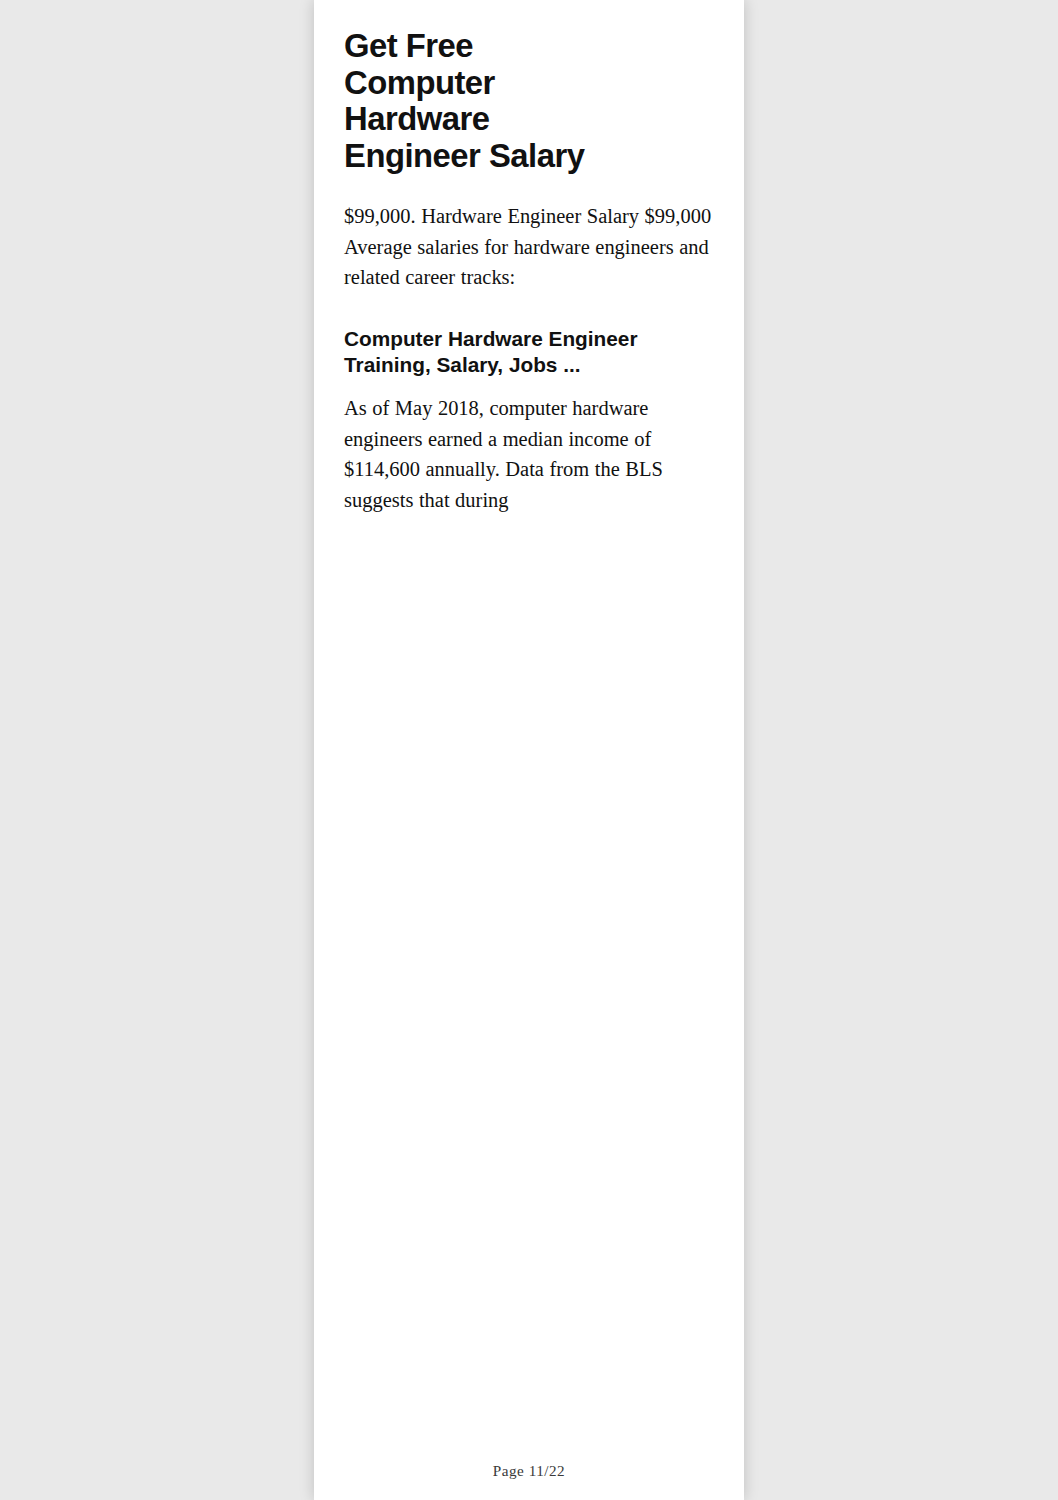Get Free Computer Hardware Engineer Salary
$99,000. Hardware Engineer Salary $99,000 Average salaries for hardware engineers and related career tracks:
Computer Hardware Engineer Training, Salary, Jobs ...
As of May 2018, computer hardware engineers earned a median income of $114,600 annually. Data from the BLS suggests that during
Page 11/22